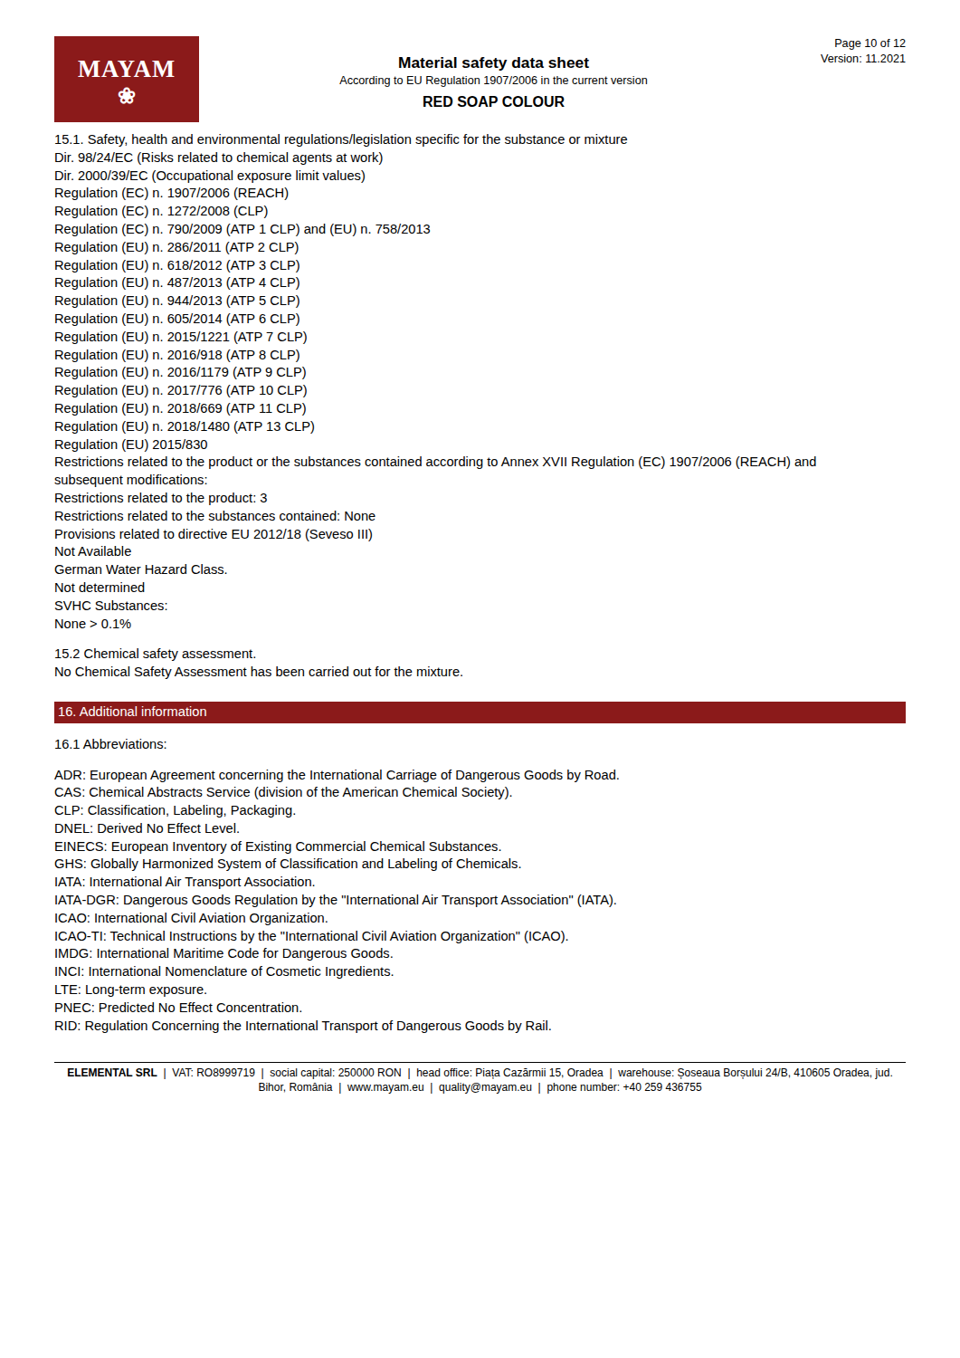MAYAM
❀
Material safety data sheet
According to EU Regulation 1907/2006 in the current version
RED SOAP COLOUR
Page 10 of 12
Version: 11.2021
15.1. Safety, health and environmental regulations/legislation specific for the substance or mixture
Dir. 98/24/EC (Risks related to chemical agents at work)
Dir. 2000/39/EC (Occupational exposure limit values)
Regulation (EC) n. 1907/2006 (REACH)
Regulation (EC) n. 1272/2008 (CLP)
Regulation (EC) n. 790/2009 (ATP 1 CLP) and (EU) n. 758/2013
Regulation (EU) n. 286/2011 (ATP 2 CLP)
Regulation (EU) n. 618/2012 (ATP 3 CLP)
Regulation (EU) n. 487/2013 (ATP 4 CLP)
Regulation (EU) n. 944/2013 (ATP 5 CLP)
Regulation (EU) n. 605/2014 (ATP 6 CLP)
Regulation (EU) n. 2015/1221 (ATP 7 CLP)
Regulation (EU) n. 2016/918 (ATP 8 CLP)
Regulation (EU) n. 2016/1179 (ATP 9 CLP)
Regulation (EU) n. 2017/776 (ATP 10 CLP)
Regulation (EU) n. 2018/669 (ATP 11 CLP)
Regulation (EU) n. 2018/1480 (ATP 13 CLP)
Regulation (EU) 2015/830
Restrictions related to the product or the substances contained according to Annex XVII Regulation (EC) 1907/2006 (REACH) and
subsequent modifications:
Restrictions related to the product: 3
Restrictions related to the substances contained: None
Provisions related to directive EU 2012/18 (Seveso III)
Not Available
German Water Hazard Class.
Not determined
SVHC Substances:
None > 0.1%
15.2 Chemical safety assessment.
No Chemical Safety Assessment has been carried out for the mixture.
16. Additional information
16.1 Abbreviations:
ADR: European Agreement concerning the International Carriage of Dangerous Goods by Road.
CAS: Chemical Abstracts Service (division of the American Chemical Society).
CLP: Classification, Labeling, Packaging.
DNEL: Derived No Effect Level.
EINECS: European Inventory of Existing Commercial Chemical Substances.
GHS: Globally Harmonized System of Classification and Labeling of Chemicals.
IATA: International Air Transport Association.
IATA-DGR: Dangerous Goods Regulation by the "International Air Transport Association" (IATA).
ICAO: International Civil Aviation Organization.
ICAO-TI: Technical Instructions by the "International Civil Aviation Organization" (ICAO).
IMDG: International Maritime Code for Dangerous Goods.
INCI: International Nomenclature of Cosmetic Ingredients.
LTE: Long-term exposure.
PNEC: Predicted No Effect Concentration.
RID: Regulation Concerning the International Transport of Dangerous Goods by Rail.
ELEMENTAL SRL | VAT: RO8999719 | social capital: 250000 RON | head office: Piața Cazărmii 15, Oradea | warehouse: Șoseaua Borșului 24/B, 410605 Oradea, jud. Bihor, România | www.mayam.eu | quality@mayam.eu | phone number: +40 259 436755